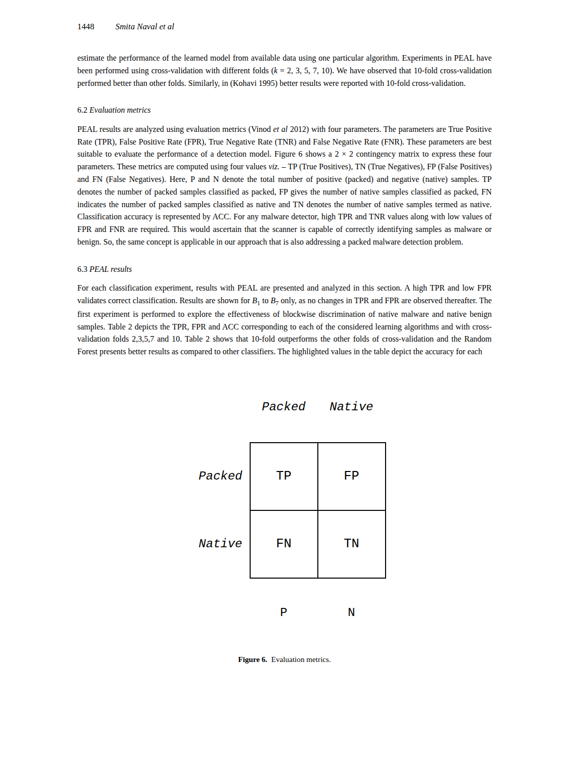1448 Smita Naval et al
estimate the performance of the learned model from available data using one particular algorithm. Experiments in PEAL have been performed using cross-validation with different folds (k = 2, 3, 5, 7, 10). We have observed that 10-fold cross-validation performed better than other folds. Similarly, in (Kohavi 1995) better results were reported with 10-fold cross-validation.
6.2 Evaluation metrics
PEAL results are analyzed using evaluation metrics (Vinod et al 2012) with four parameters. The parameters are True Positive Rate (TPR), False Positive Rate (FPR), True Negative Rate (TNR) and False Negative Rate (FNR). These parameters are best suitable to evaluate the performance of a detection model. Figure 6 shows a 2 × 2 contingency matrix to express these four parameters. These metrics are computed using four values viz. – TP (True Positives), TN (True Negatives), FP (False Positives) and FN (False Negatives). Here, P and N denote the total number of positive (packed) and negative (native) samples. TP denotes the number of packed samples classified as packed, FP gives the number of native samples classified as packed, FN indicates the number of packed samples classified as native and TN denotes the number of native samples termed as native. Classification accuracy is represented by ACC. For any malware detector, high TPR and TNR values along with low values of FPR and FNR are required. This would ascertain that the scanner is capable of correctly identifying samples as malware or benign. So, the same concept is applicable in our approach that is also addressing a packed malware detection problem.
6.3 PEAL results
For each classification experiment, results with PEAL are presented and analyzed in this section. A high TPR and low FPR validates correct classification. Results are shown for B1 to B7 only, as no changes in TPR and FPR are observed thereafter. The first experiment is performed to explore the effectiveness of blockwise discrimination of native malware and native benign samples. Table 2 depicts the TPR, FPR and ACC corresponding to each of the considered learning algorithms and with cross-validation folds 2,3,5,7 and 10. Table 2 shows that 10-fold outperforms the other folds of cross-validation and the Random Forest presents better results as compared to other classifiers. The highlighted values in the table depict the accuracy for each
| | Packed | Native |
| Packed | TP | FP |
| Native | FN | TN |
| | P | N |
Figure 6. Evaluation metrics.